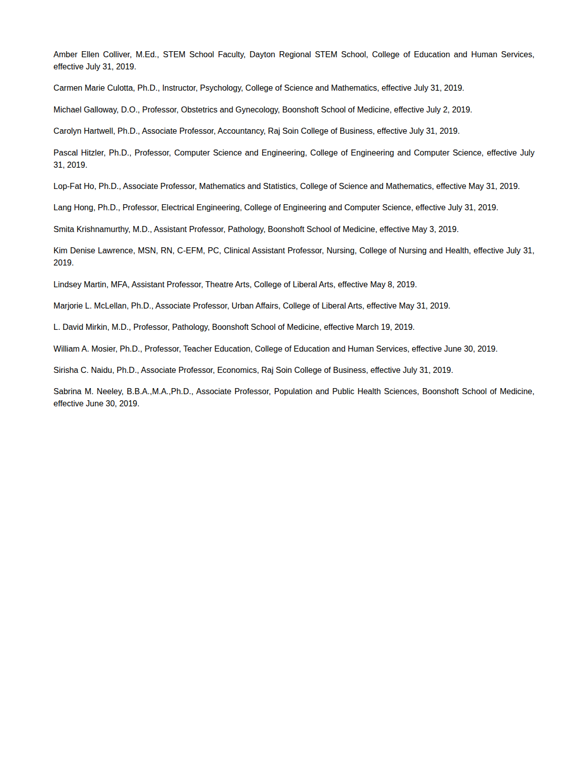Amber Ellen Colliver, M.Ed., STEM School Faculty, Dayton Regional STEM School, College of Education and Human Services, effective July 31, 2019.
Carmen Marie Culotta, Ph.D., Instructor, Psychology, College of Science and Mathematics, effective July 31, 2019.
Michael Galloway, D.O., Professor, Obstetrics and Gynecology, Boonshoft School of Medicine, effective July 2, 2019.
Carolyn Hartwell, Ph.D., Associate Professor, Accountancy, Raj Soin College of Business, effective July 31, 2019.
Pascal Hitzler, Ph.D., Professor, Computer Science and Engineering, College of Engineering and Computer Science, effective July 31, 2019.
Lop-Fat Ho, Ph.D., Associate Professor, Mathematics and Statistics, College of Science and Mathematics, effective May 31, 2019.
Lang Hong, Ph.D., Professor, Electrical Engineering, College of Engineering and Computer Science, effective July 31, 2019.
Smita Krishnamurthy, M.D., Assistant Professor, Pathology, Boonshoft School of Medicine, effective May 3, 2019.
Kim Denise Lawrence, MSN, RN, C-EFM, PC, Clinical Assistant Professor, Nursing, College of Nursing and Health, effective July 31, 2019.
Lindsey Martin, MFA, Assistant Professor, Theatre Arts, College of Liberal Arts, effective May 8, 2019.
Marjorie L. McLellan, Ph.D., Associate Professor, Urban Affairs, College of Liberal Arts, effective May 31, 2019.
L. David Mirkin, M.D., Professor, Pathology, Boonshoft School of Medicine, effective March 19, 2019.
William A. Mosier, Ph.D., Professor, Teacher Education, College of Education and Human Services, effective June 30, 2019.
Sirisha C. Naidu, Ph.D., Associate Professor, Economics, Raj Soin College of Business, effective July 31, 2019.
Sabrina M. Neeley, B.B.A.,M.A.,Ph.D., Associate Professor, Population and Public Health Sciences, Boonshoft School of Medicine, effective June 30, 2019.